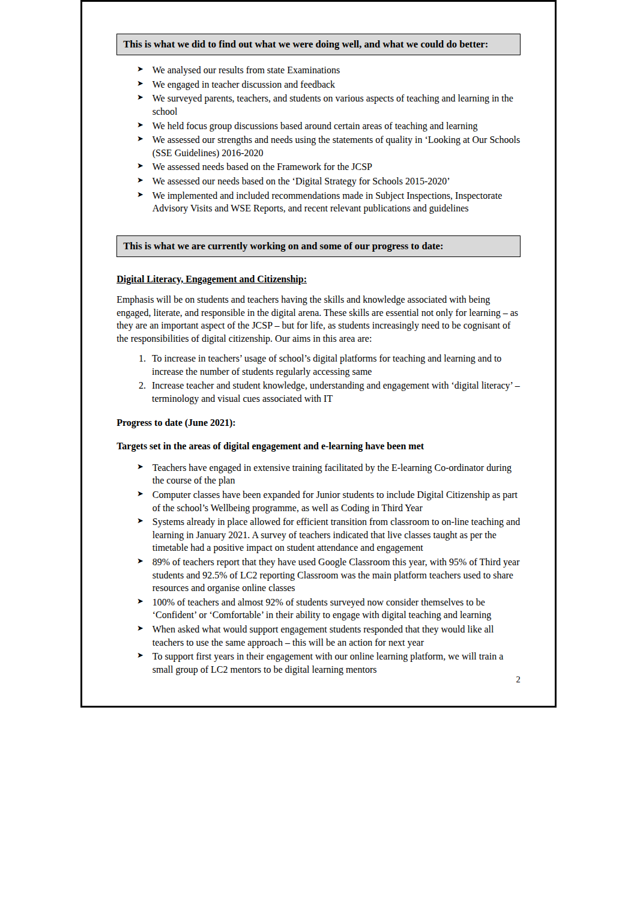This is what we did to find out what we were doing well, and what we could do better:
We analysed our results from state Examinations
We engaged in teacher discussion and feedback
We surveyed parents, teachers, and students on various aspects of teaching and learning in the school
We held focus group discussions based around certain areas of teaching and learning
We assessed our strengths and needs using the statements of quality in ‘Looking at Our Schools (SSE Guidelines) 2016-2020
We assessed needs based on the Framework for the JCSP
We assessed our needs based on the ‘Digital Strategy for Schools 2015-2020’
We implemented and included recommendations made in Subject Inspections, Inspectorate Advisory Visits and WSE Reports, and recent relevant publications and guidelines
This is what we are currently working on and some of our progress to date:
Digital Literacy, Engagement and Citizenship:
Emphasis will be on students and teachers having the skills and knowledge associated with being engaged, literate, and responsible in the digital arena. These skills are essential not only for learning – as they are an important aspect of the JCSP – but for life, as students increasingly need to be cognisant of the responsibilities of digital citizenship. Our aims in this area are:
To increase in teachers’ usage of school’s digital platforms for teaching and learning and to increase the number of students regularly accessing same
Increase teacher and student knowledge, understanding and engagement with ‘digital literacy’ – terminology and visual cues associated with IT
Progress to date (June 2021):
Targets set in the areas of digital engagement and e-learning have been met
Teachers have engaged in extensive training facilitated by the E-learning Co-ordinator during the course of the plan
Computer classes have been expanded for Junior students to include Digital Citizenship as part of the school’s Wellbeing programme, as well as Coding in Third Year
Systems already in place allowed for efficient transition from classroom to on-line teaching and learning in January 2021. A survey of teachers indicated that live classes taught as per the timetable had a positive impact on student attendance and engagement
89% of teachers report that they have used Google Classroom this year, with 95% of Third year students and 92.5% of LC2 reporting Classroom was the main platform teachers used to share resources and organise online classes
100% of teachers and almost 92% of students surveyed now consider themselves to be ‘Confident’ or ‘Comfortable’ in their ability to engage with digital teaching and learning
When asked what would support engagement students responded that they would like all teachers to use the same approach – this will be an action for next year
To support first years in their engagement with our online learning platform, we will train a small group of LC2 mentors to be digital learning mentors
2